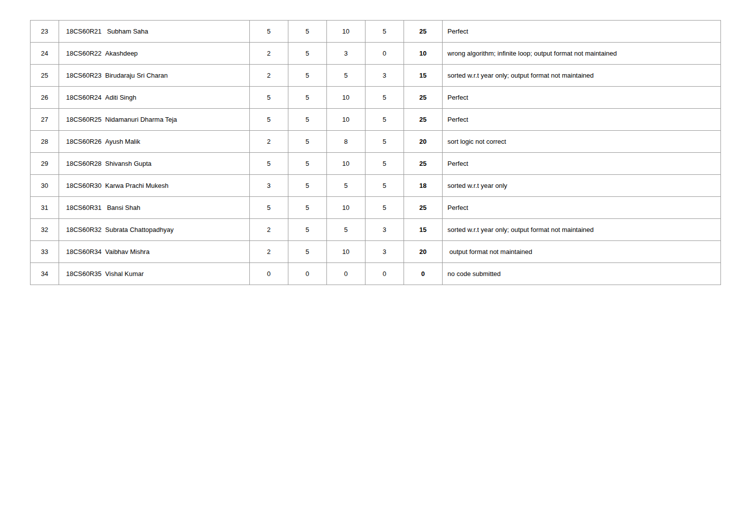| 23 | 18CS60R21 Subham Saha | 5 | 5 | 10 | 5 | 25 | Perfect |
| 24 | 18CS60R22 Akashdeep | 2 | 5 | 3 | 0 | 10 | wrong algorithm; infinite loop; output format not maintained |
| 25 | 18CS60R23 Birudaraju Sri Charan | 2 | 5 | 5 | 3 | 15 | sorted w.r.t year only; output format not maintained |
| 26 | 18CS60R24 Aditi Singh | 5 | 5 | 10 | 5 | 25 | Perfect |
| 27 | 18CS60R25 Nidamanuri Dharma Teja | 5 | 5 | 10 | 5 | 25 | Perfect |
| 28 | 18CS60R26 Ayush Malik | 2 | 5 | 8 | 5 | 20 | sort logic not correct |
| 29 | 18CS60R28 Shivansh Gupta | 5 | 5 | 10 | 5 | 25 | Perfect |
| 30 | 18CS60R30 Karwa Prachi Mukesh | 3 | 5 | 5 | 5 | 18 | sorted w.r.t year only |
| 31 | 18CS60R31 Bansi Shah | 5 | 5 | 10 | 5 | 25 | Perfect |
| 32 | 18CS60R32 Subrata Chattopadhyay | 2 | 5 | 5 | 3 | 15 | sorted w.r.t year only; output format not maintained |
| 33 | 18CS60R34 Vaibhav Mishra | 2 | 5 | 10 | 3 | 20 | output format not maintained |
| 34 | 18CS60R35 Vishal Kumar | 0 | 0 | 0 | 0 | 0 | no code submitted |